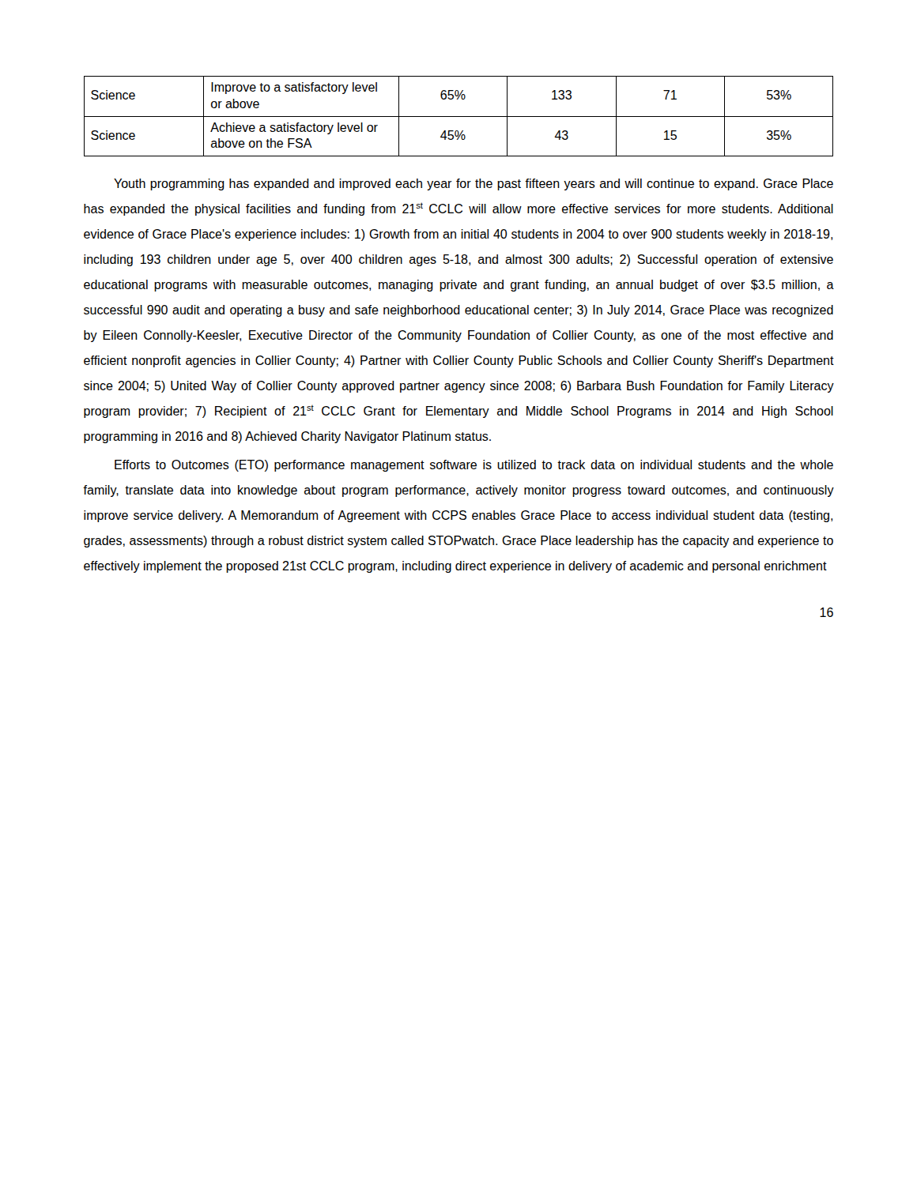| Science | Improve to a satisfactory level or above | 65% | 133 | 71 | 53% |
| Science | Achieve a satisfactory level or above on the FSA | 45% | 43 | 15 | 35% |
Youth programming has expanded and improved each year for the past fifteen years and will continue to expand. Grace Place has expanded the physical facilities and funding from 21st CCLC will allow more effective services for more students. Additional evidence of Grace Place's experience includes: 1) Growth from an initial 40 students in 2004 to over 900 students weekly in 2018-19, including 193 children under age 5, over 400 children ages 5-18, and almost 300 adults; 2) Successful operation of extensive educational programs with measurable outcomes, managing private and grant funding, an annual budget of over $3.5 million, a successful 990 audit and operating a busy and safe neighborhood educational center; 3) In July 2014, Grace Place was recognized by Eileen Connolly-Keesler, Executive Director of the Community Foundation of Collier County, as one of the most effective and efficient nonprofit agencies in Collier County; 4) Partner with Collier County Public Schools and Collier County Sheriff's Department since 2004; 5) United Way of Collier County approved partner agency since 2008; 6) Barbara Bush Foundation for Family Literacy program provider; 7) Recipient of 21st CCLC Grant for Elementary and Middle School Programs in 2014 and High School programming in 2016 and 8) Achieved Charity Navigator Platinum status.
Efforts to Outcomes (ETO) performance management software is utilized to track data on individual students and the whole family, translate data into knowledge about program performance, actively monitor progress toward outcomes, and continuously improve service delivery. A Memorandum of Agreement with CCPS enables Grace Place to access individual student data (testing, grades, assessments) through a robust district system called STOPwatch. Grace Place leadership has the capacity and experience to effectively implement the proposed 21st CCLC program, including direct experience in delivery of academic and personal enrichment
16